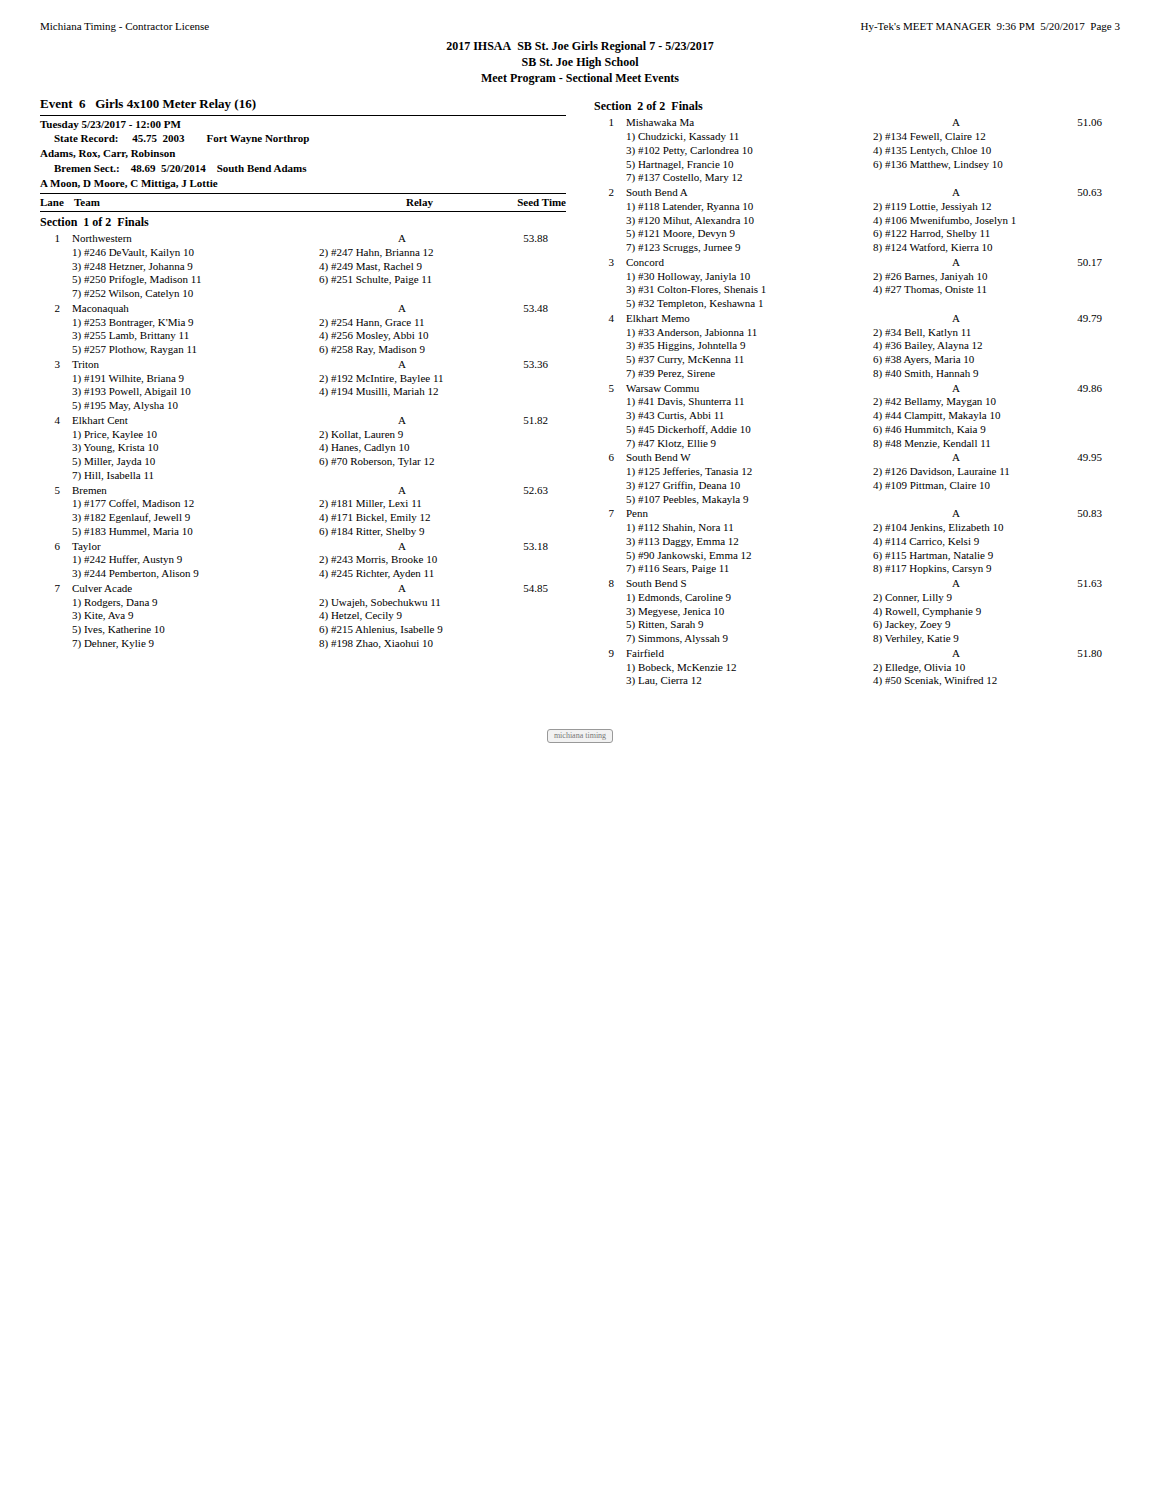Michiana Timing - Contractor License
Hy-Tek's MEET MANAGER 9:36 PM 5/20/2017 Page 3
2017 IHSAA SB St. Joe Girls Regional 7 - 5/23/2017
SB St. Joe High School
Meet Program - Sectional Meet Events
Event 6 Girls 4x100 Meter Relay (16)
Tuesday 5/23/2017 - 12:00 PM
State Record: 45.75 2003 Fort Wayne Northrop
Adams, Rox, Carr, Robinson
Bremen Sect.: 48.69 5/20/2014 South Bend Adams
A Moon, D Moore, C Mittiga, J Lottie
Lane
Team
Relay
Seed Time
Section 1 of 2 Finals
1
Northwestern
A
53.88
1) #246 DeVault, Kailyn 10 2) #247 Hahn, Brianna 12 3) #248 Hetzner, Johanna 9 4) #249 Mast, Rachel 9 5) #250 Prifogle, Madison 11 6) #251 Schulte, Paige 11 7) #252 Wilson, Catelyn 10
2
Maconaquah
A
53.48
1) #253 Bontrager, K'Mia 9 2) #254 Hann, Grace 11 3) #255 Lamb, Brittany 11 4) #256 Mosley, Abbi 10 5) #257 Plothow, Raygan 11 6) #258 Ray, Madison 9
3
Triton
A
53.36
1) #191 Wilhite, Briana 9 2) #192 McIntire, Baylee 11 3) #193 Powell, Abigail 10 4) #194 Musilli, Mariah 12 5) #195 May, Alysha 10
4
Elkhart Cent
A
51.82
1) Price, Kaylee 10 2) Kollat, Lauren 9 3) Young, Krista 10 4) Hanes, Cadlyn 10 5) Miller, Jayda 10 6) #70 Roberson, Tylar 12 7) Hill, Isabella 11
5
Bremen
A
52.63
1) #177 Coffel, Madison 12 2) #181 Miller, Lexi 11 3) #182 Egenlauf, Jewell 9 4) #171 Bickel, Emily 12 5) #183 Hummel, Maria 10 6) #184 Ritter, Shelby 9
6
Taylor
A
53.18
1) #242 Huffer, Austyn 9 2) #243 Morris, Brooke 10 3) #244 Pemberton, Alison 9 4) #245 Richter, Ayden 11
7
Culver Acade
A
54.85
1) Rodgers, Dana 9 2) Uwajeh, Sobechukwu 11 3) Kite, Ava 9 4) Hetzel, Cecily 9 5) Ives, Katherine 10 6) #215 Ahlenius, Isabelle 9 7) Dehner, Kylie 9 8) #198 Zhao, Xiaohui 10
Section 2 of 2 Finals
1
Mishawaka Ma
A
51.06
1) Chudzicki, Kassady 11 2) #134 Fewell, Claire 12 3) #102 Petty, Carlondrea 10 4) #135 Lentych, Chloe 10 5) Hartnagel, Francie 10 6) #136 Matthew, Lindsey 10 7) #137 Costello, Mary 12
2
South Bend A
A
50.63
1) #118 Latender, Ryanna 10 2) #119 Lottie, Jessiyah 12 3) #120 Mihut, Alexandra 10 4) #106 Mwenifumbo, Joselyn 1 5) #121 Moore, Devyn 9 6) #122 Harrod, Shelby 11 7) #123 Scruggs, Jurnee 9 8) #124 Watford, Kierra 10
3
Concord
A
50.17
1) #30 Holloway, Janiyla 10 2) #26 Barnes, Janiyah 10 3) #31 Colton-Flores, Shenais 1 4) #27 Thomas, Oniste 11 5) #32 Templeton, Keshawna 1
4
Elkhart Memo
A
49.79
1) #33 Anderson, Jabionna 11 2) #34 Bell, Katlyn 11 3) #35 Higgins, Johntella 9 4) #36 Bailey, Alayna 12 5) #37 Curry, McKenna 11 6) #38 Ayers, Maria 10 7) #39 Perez, Sirene 8) #40 Smith, Hannah 9
5
Warsaw Commu
A
49.86
1) #41 Davis, Shunterra 11 2) #42 Bellamy, Maygan 10 3) #43 Curtis, Abbi 11 4) #44 Clampitt, Makayla 10 5) #45 Dickerhoff, Addie 10 6) #46 Hummitch, Kaia 9 7) #47 Klotz, Ellie 9 8) #48 Menzie, Kendall 11
6
South Bend W
A
49.95
1) #125 Jefferies, Tanasia 12 2) #126 Davidson, Lauraine 11 3) #127 Griffin, Deana 10 4) #109 Pittman, Claire 10 5) #107 Peebles, Makayla 9
7
Penn
A
50.83
1) #112 Shahin, Nora 11 2) #104 Jenkins, Elizabeth 10 3) #113 Daggy, Emma 12 4) #114 Carrico, Kelsi 9 5) #90 Jankowski, Emma 12 6) #115 Hartman, Natalie 9 7) #116 Sears, Paige 11 8) #117 Hopkins, Carsyn 9
8
South Bend S
A
51.63
1) Edmonds, Caroline 9 2) Conner, Lilly 9 3) Megyese, Jenica 10 4) Rowell, Cymphanie 9 5) Ritten, Sarah 9 6) Jackey, Zoey 9 7) Simmons, Alyssah 9 8) Verhiley, Katie 9
9
Fairfield
A
51.80
1) Bobeck, McKenzie 12 2) Elledge, Olivia 10 3) Lau, Cierra 12 4) #50 Sceniak, Winifred 12
michiana timing